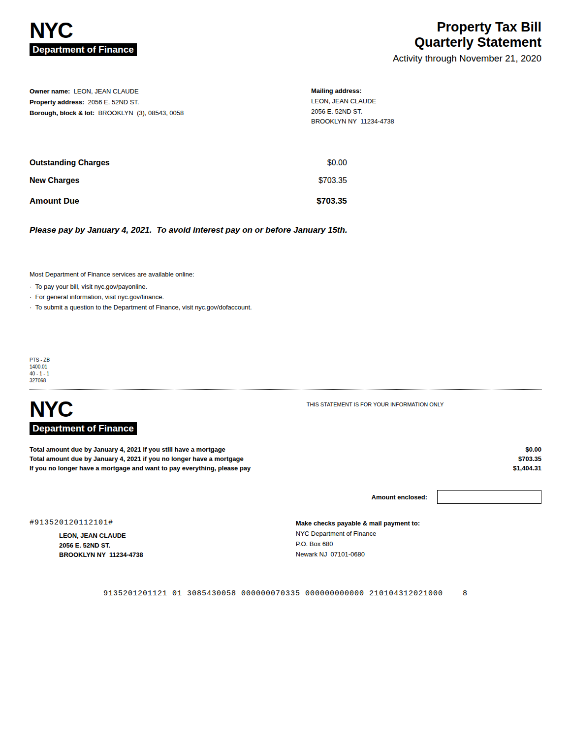NYC
Department of Finance
Property Tax Bill
Quarterly Statement
Activity through November 21, 2020
Owner name: LEON, JEAN CLAUDE
Property address: 2056 E. 52ND ST.
Borough, block & lot: BROOKLYN (3), 08543, 0058
Mailing address:
LEON, JEAN CLAUDE
2056 E. 52ND ST.
BROOKLYN NY 11234-4738
| Outstanding Charges | $0.00 |
| New Charges | $703.35 |
| Amount Due | $703.35 |
Please pay by January 4, 2021. To avoid interest pay on or before January 15th.
Most Department of Finance services are available online:
To pay your bill, visit nyc.gov/payonline.
For general information, visit nyc.gov/finance.
To submit a question to the Department of Finance, visit nyc.gov/dofaccount.
PTS - ZB
1400.01
40 - 1 - 1
327068
NYC
Department of Finance
THIS STATEMENT IS FOR YOUR INFORMATION ONLY
| Total amount due by January 4, 2021 if you still have a mortgage | $0.00 |
| Total amount due by January 4, 2021 if you no longer have a mortgage | $703.35 |
| If you no longer have a mortgage and want to pay everything, please pay | $1,404.31 |
Amount enclosed:
#913520120112101#
LEON, JEAN CLAUDE
2056 E. 52ND ST.
BROOKLYN NY 11234-4738
Make checks payable & mail payment to:
NYC Department of Finance
P.O. Box 680
Newark NJ 07101-0680
9135201201121 01 3085430058 000000070335 000000000000 210104312021000 8